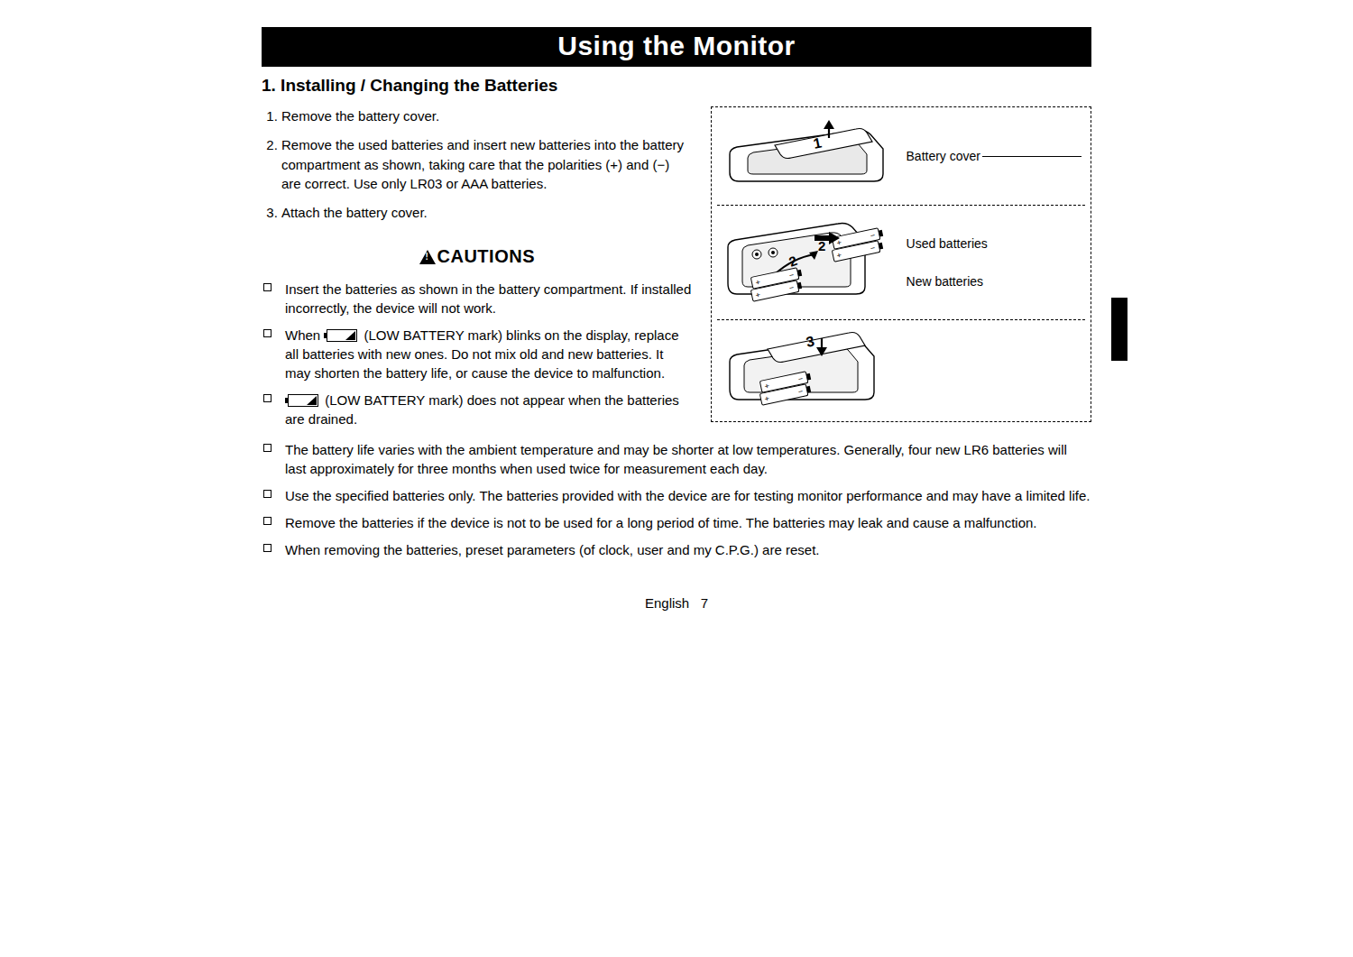Using the Monitor
1. Installing / Changing the Batteries
Remove the battery cover.
Remove the used batteries and insert new batteries into the battery compartment as shown, taking care that the polarities (+) and (−) are correct. Use only LR03 or AAA batteries.
Attach the battery cover.
CAUTIONS
Insert the batteries as shown in the battery compartment. If installed incorrectly, the device will not work.
When (LOW BATTERY mark) blinks on the display, replace all batteries with new ones. Do not mix old and new batteries. It may shorten the battery life, or cause the device to malfunction.
(LOW BATTERY mark) does not appear when the batteries are drained.
1
Battery cover
2 + − + − + − + − 2
Used batteries
New batteries
+ − + − 3
The battery life varies with the ambient temperature and may be shorter at low temperatures. Generally, four new LR6 batteries will last approximately for three months when used twice for measurement each day.
Use the specified batteries only. The batteries provided with the device are for testing monitor performance and may have a limited life.
Remove the batteries if the device is not to be used for a long period of time. The batteries may leak and cause a malfunction.
When removing the batteries, preset parameters (of clock, user and my C.P.G.) are reset.
English 7